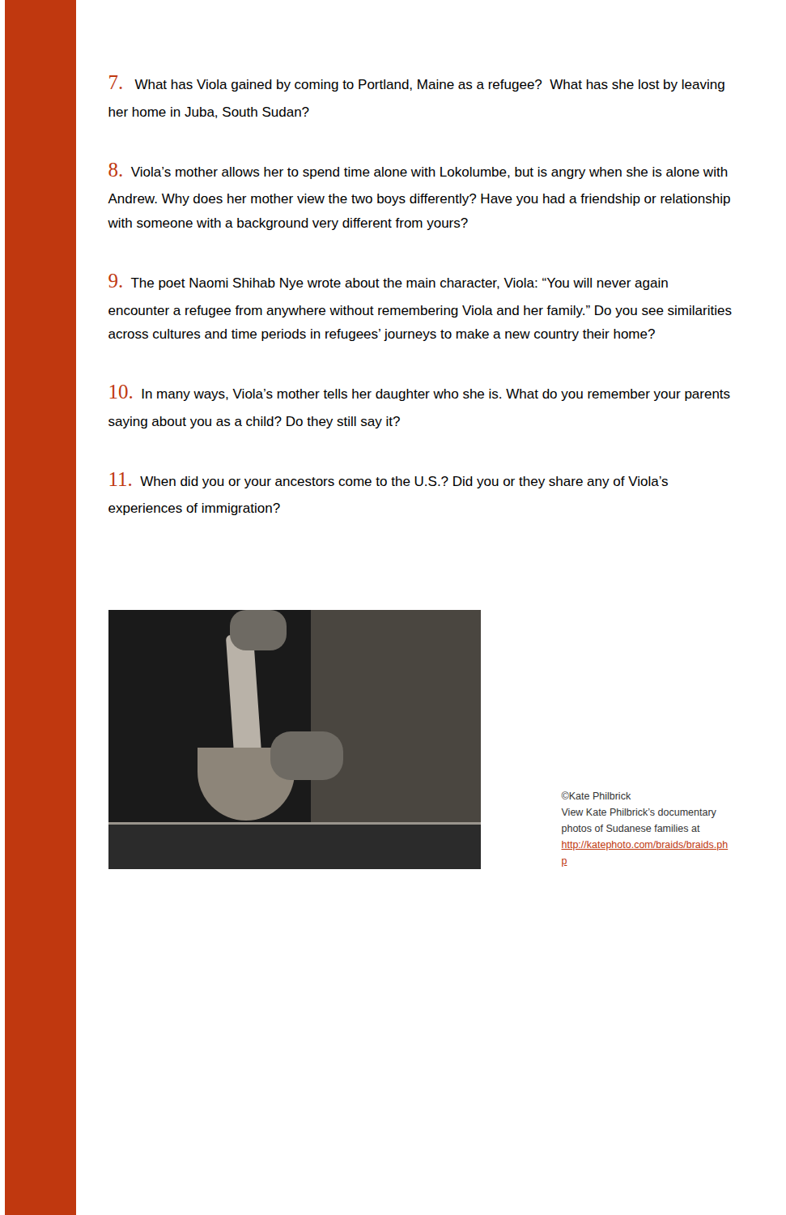7. What has Viola gained by coming to Portland, Maine as a refugee? What has she lost by leaving her home in Juba, South Sudan?
8. Viola’s mother allows her to spend time alone with Lokolumbe, but is angry when she is alone with Andrew. Why does her mother view the two boys differently? Have you had a friendship or relationship with someone with a background very different from yours?
9. The poet Naomi Shihab Nye wrote about the main character, Viola: “You will never again encounter a refugee from anywhere without remembering Viola and her family.” Do you see similarities across cultures and time periods in refugees’ journeys to make a new country their home?
10. In many ways, Viola’s mother tells her daughter who she is. What do you remember your parents saying about you as a child? Do they still say it?
11. When did you or your ancestors come to the U.S.? Did you or they share any of Viola’s experiences of immigration?
©Kate Philbrick
View Kate Philbrick’s documentary
photos of Sudanese families at
http://katephoto.com/braids/braids.php